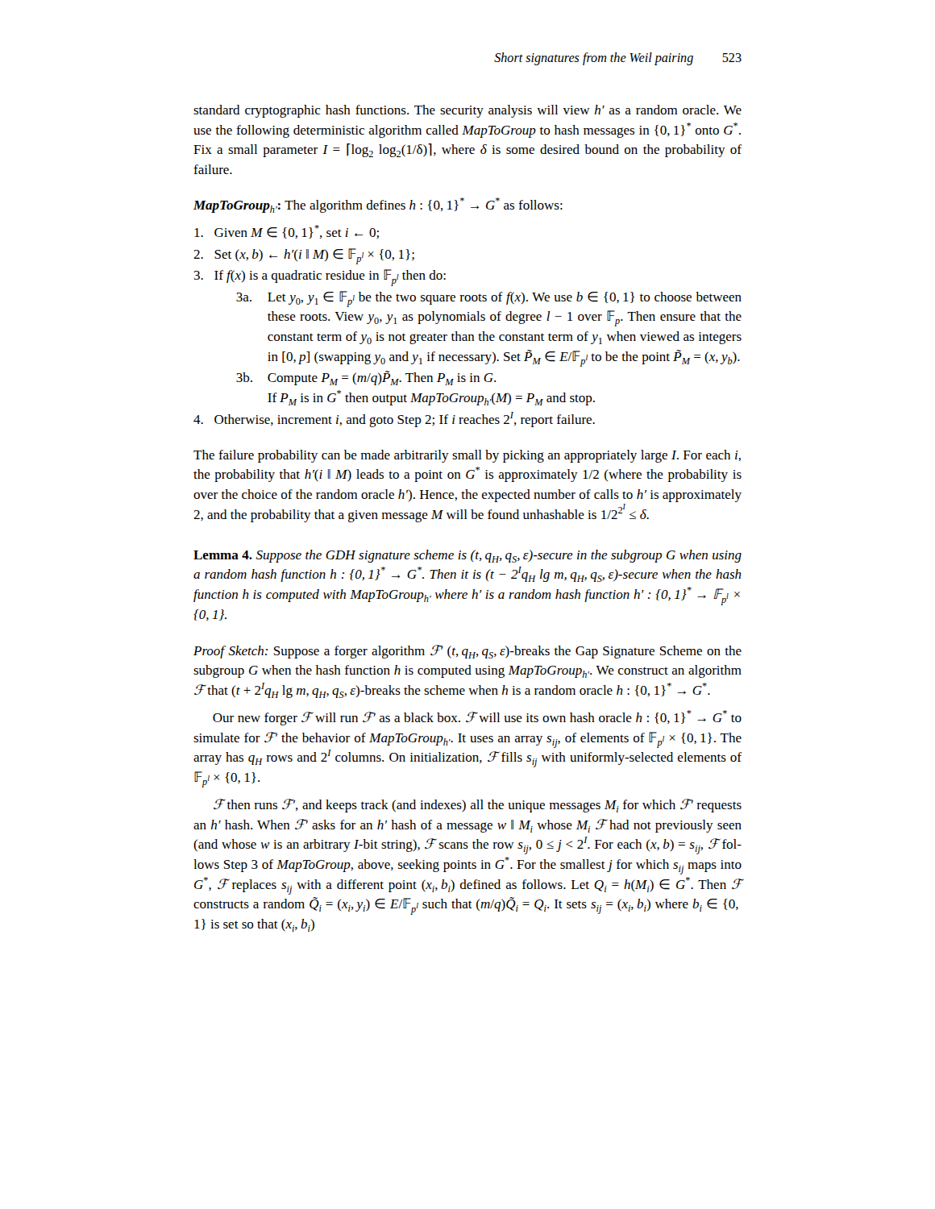Short signatures from the Weil pairing 523
standard cryptographic hash functions. The security analysis will view h′ as a random oracle. We use the following deterministic algorithm called MapToGroup to hash messages in {0, 1}* onto G*. Fix a small parameter I = ⌈log2 log2(1/δ)⌉, where δ is some desired bound on the probability of failure.
MapToGrouph′: The algorithm defines h : {0, 1}* → G* as follows:
1. Given M ∈ {0, 1}*, set i ← 0;
2. Set (x, b) ← h′(i ‖ M) ∈ 𝔽pl × {0, 1};
3. If f(x) is a quadratic residue in 𝔽pl then do:
3a. Let y0, y1 ∈ 𝔽pl be the two square roots of f(x). We use b ∈ {0, 1} to choose between these roots. View y0, y1 as polynomials of degree l − 1 over 𝔽p. Then ensure that the constant term of y0 is not greater than the constant term of y1 when viewed as integers in [0, p] (swapping y0 and y1 if necessary). Set P̃M ∈ E/𝔽pl to be the point P̃M = (x, yb).
3b. Compute PM = (m/q)P̃M. Then PM is in G.
If PM is in G* then output MapToGrouph′(M) = PM and stop.
4. Otherwise, increment i, and goto Step 2; If i reaches 2I, report failure.
The failure probability can be made arbitrarily small by picking an appropriately large I. For each i, the probability that h′(i ‖ M) leads to a point on G* is approximately 1/2 (where the probability is over the choice of the random oracle h′). Hence, the expected number of calls to h′ is approximately 2, and the probability that a given message M will be found unhashable is 1/22I ≤ δ.
Lemma 4. Suppose the GDH signature scheme is (t, qH, qS, ε)-secure in the subgroup G when using a random hash function h : {0, 1}* → G*. Then it is (t − 2IqH lg m, qH, qS, ε)-secure when the hash function h is computed with MapToGrouph′ where h′ is a random hash function h′ : {0, 1}* → 𝔽pl × {0, 1}.
Proof Sketch: Suppose a forger algorithm ℱ′ (t, qH, qS, ε)-breaks the Gap Signature Scheme on the subgroup G when the hash function h is computed using MapToGrouph′. We construct an algorithm ℱ that (t + 2IqH lg m, qH, qS, ε)-breaks the scheme when h is a random oracle h : {0, 1}* → G*.
Our new forger ℱ will run ℱ′ as a black box. ℱ will use its own hash oracle h : {0, 1}* → G* to simulate for ℱ′ the behavior of MapToGrouph′. It uses an array sij, of elements of 𝔽pl × {0, 1}. The array has qH rows and 2I columns. On initialization, ℱ fills sij with uniformly-selected elements of 𝔽pl × {0, 1}.
ℱ then runs ℱ′, and keeps track (and indexes) all the unique messages Mi for which ℱ′ requests an h′ hash. When ℱ′ asks for an h′ hash of a message w ‖ Mi whose Mi ℱ had not previously seen (and whose w is an arbitrary I-bit string), ℱ scans the row sij, 0 ≤ j < 2I. For each (x, b) = sij, ℱ follows Step 3 of MapToGroup, above, seeking points in G*. For the smallest j for which sij maps into G*, ℱ replaces sij with a different point (xi, bi) defined as follows. Let Qi = h(Mi) ∈ G*. Then ℱ constructs a random Q̃i = (xi, yi) ∈ E/𝔽pl such that (m/q)Q̃i = Qi. It sets sij = (xi, bi) where bi ∈ {0, 1} is set so that (xi, bi)